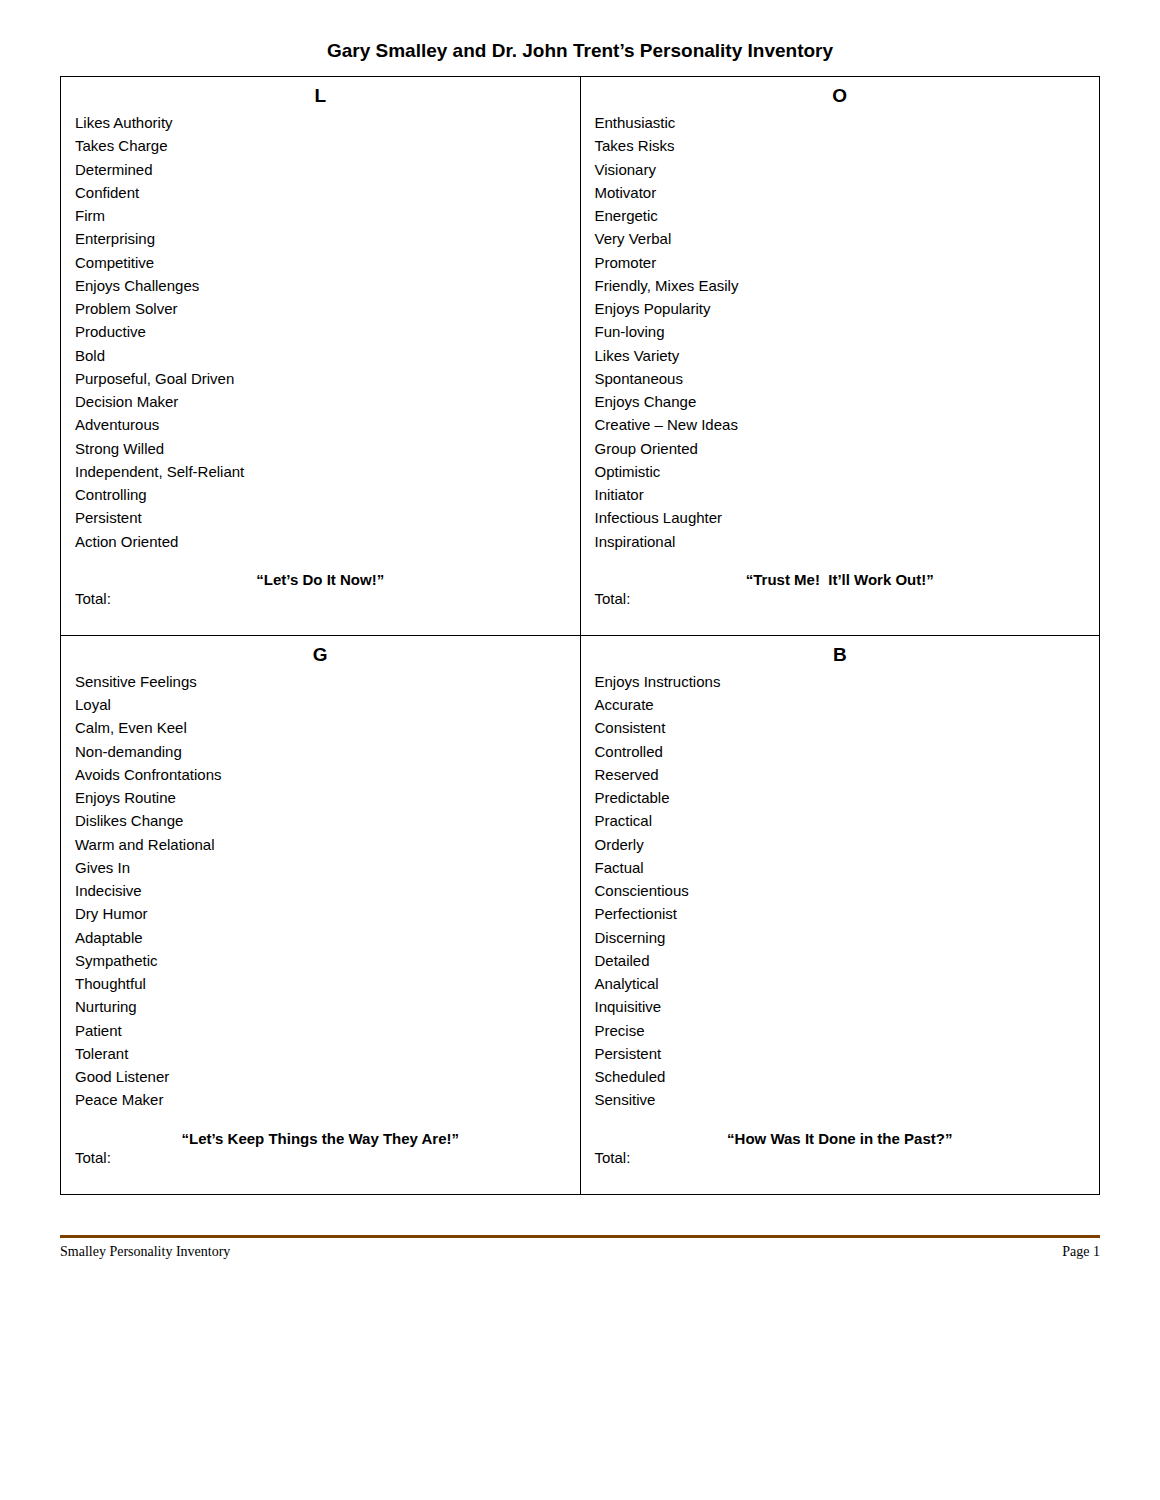Gary Smalley and Dr. John Trent’s Personality Inventory
| L Likes Authority Takes Charge Determined Confident Firm Enterprising Competitive Enjoys Challenges Problem Solver Productive Bold Purposeful, Goal Driven Decision Maker Adventurous Strong Willed Independent, Self-Reliant Controlling Persistent Action Oriented “Let’s Do It Now!” Total: | O Enthusiastic Takes Risks Visionary Motivator Energetic Very Verbal Promoter Friendly, Mixes Easily Enjoys Popularity Fun-loving Likes Variety Spontaneous Enjoys Change Creative – New Ideas Group Oriented Optimistic Initiator Infectious Laughter Inspirational “Trust Me! It’ll Work Out!” Total: |
| G Sensitive Feelings Loyal Calm, Even Keel Non-demanding Avoids Confrontations Enjoys Routine Dislikes Change Warm and Relational Gives In Indecisive Dry Humor Adaptable Sympathetic Thoughtful Nurturing Patient Tolerant Good Listener Peace Maker “Let’s Keep Things the Way They Are!” Total: | B Enjoys Instructions Accurate Consistent Controlled Reserved Predictable Practical Orderly Factual Conscientious Perfectionist Discerning Detailed Analytical Inquisitive Precise Persistent Scheduled Sensitive “How Was It Done in the Past?” Total: |
Smalley Personality Inventory Page 1